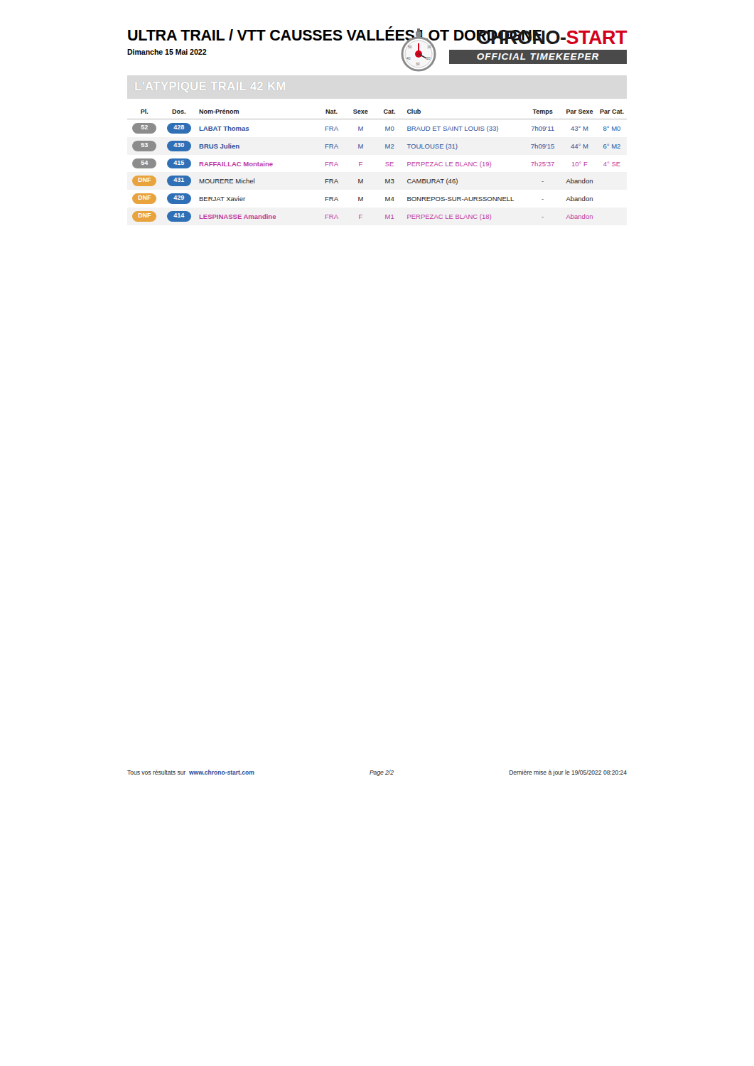ULTRA TRAIL / VTT CAUSSES VALLÉES LOT DORDOGNE
Dimanche 15 Mai 2022
50 40 30 20 10
CHRONO-START
OFFICIAL TIMEKEEPER
L'ATYPIQUE TRAIL 42 KM
| Pl. | Dos. | Nom-Prénom | Nat. | Sexe | Cat. | Club | Temps | Par Sexe | Par Cat. |
| --- | --- | --- | --- | --- | --- | --- | --- | --- | --- |
| 52 | 428 | LABAT Thomas | FRA | M | M0 | BRAUD ET SAINT LOUIS (33) | 7h09'11 | 43° M | 8° M0 |
| 53 | 430 | BRUS Julien | FRA | M | M2 | TOULOUSE (31) | 7h09'15 | 44° M | 6° M2 |
| 54 | 415 | RAFFAILLAC Montaine | FRA | F | SE | PERPEZAC LE BLANC (19) | 7h25'37 | 10° F | 4° SE |
| DNF | 431 | MOURERE Michel | FRA | M | M3 | CAMBURAT (46) | - | Abandon | |
| DNF | 429 | BERJAT Xavier | FRA | M | M4 | BONREPOS-SUR-AURSSONNELL | - | Abandon | |
| DNF | 414 | LESPINASSE Amandine | FRA | F | M1 | PERPEZAC LE BLANC (18) | - | Abandon | |
Tous vos résultats sur www.chrono-start.com
Page 2/2
Dernière mise à jour le 19/05/2022 08:20:24